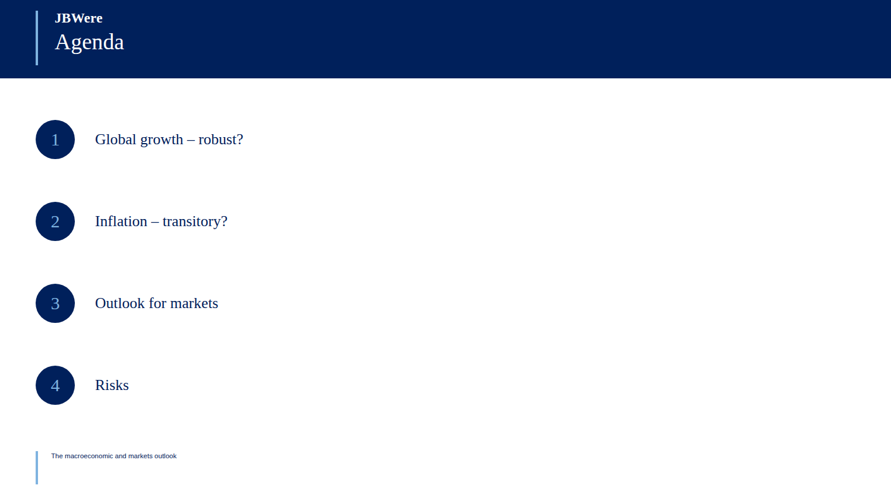JBWere
Agenda
1 Global growth – robust?
2 Inflation – transitory?
3 Outlook for markets
4 Risks
The macroeconomic and markets outlook